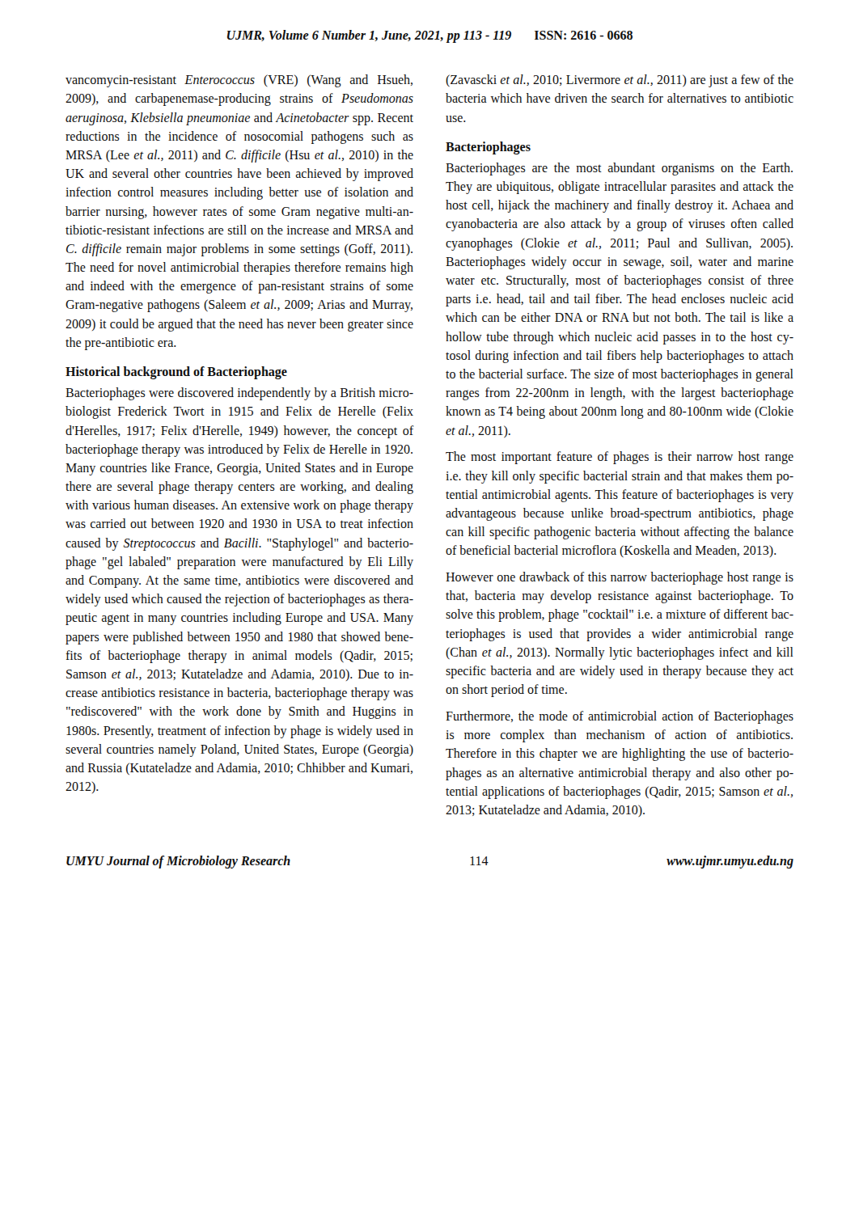UJMR, Volume 6 Number 1, June, 2021, pp 113 - 119 ISSN: 2616 - 0668
vancomycin-resistant Enterococcus (VRE) (Wang and Hsueh, 2009), and carbapenemase-producing strains of Pseudomonas aeruginosa, Klebsiella pneumoniae and Acinetobacter spp. Recent reductions in the incidence of nosocomial pathogens such as MRSA (Lee et al., 2011) and C. difficile (Hsu et al., 2010) in the UK and several other countries have been achieved by improved infection control measures including better use of isolation and barrier nursing, however rates of some Gram negative multi-antibiotic-resistant infections are still on the increase and MRSA and C. difficile remain major problems in some settings (Goff, 2011). The need for novel antimicrobial therapies therefore remains high and indeed with the emergence of pan-resistant strains of some Gram-negative pathogens (Saleem et al., 2009; Arias and Murray, 2009) it could be argued that the need has never been greater since the pre-antibiotic era.
Historical background of Bacteriophage
Bacteriophages were discovered independently by a British microbiologist Frederick Twort in 1915 and Felix de Herelle (Felix d'Herelles, 1917; Felix d'Herelle, 1949) however, the concept of bacteriophage therapy was introduced by Felix de Herelle in 1920. Many countries like France, Georgia, United States and in Europe there are several phage therapy centers are working, and dealing with various human diseases. An extensive work on phage therapy was carried out between 1920 and 1930 in USA to treat infection caused by Streptococcus and Bacilli. "Staphylogel" and bacteriophage "gel labaled" preparation were manufactured by Eli Lilly and Company. At the same time, antibiotics were discovered and widely used which caused the rejection of bacteriophages as therapeutic agent in many countries including Europe and USA. Many papers were published between 1950 and 1980 that showed benefits of bacteriophage therapy in animal models (Qadir, 2015; Samson et al., 2013; Kutateladze and Adamia, 2010). Due to increase antibiotics resistance in bacteria, bacteriophage therapy was "rediscovered" with the work done by Smith and Huggins in 1980s. Presently, treatment of infection by phage is widely used in several countries namely Poland, United States, Europe (Georgia) and Russia (Kutateladze and Adamia, 2010; Chhibber and Kumari, 2012).
(Zavascki et al., 2010; Livermore et al., 2011) are just a few of the bacteria which have driven the search for alternatives to antibiotic use.
Bacteriophages
Bacteriophages are the most abundant organisms on the Earth. They are ubiquitous, obligate intracellular parasites and attack the host cell, hijack the machinery and finally destroy it. Achaea and cyanobacteria are also attack by a group of viruses often called cyanophages (Clokie et al., 2011; Paul and Sullivan, 2005). Bacteriophages widely occur in sewage, soil, water and marine water etc. Structurally, most of bacteriophages consist of three parts i.e. head, tail and tail fiber. The head encloses nucleic acid which can be either DNA or RNA but not both. The tail is like a hollow tube through which nucleic acid passes in to the host cytosol during infection and tail fibers help bacteriophages to attach to the bacterial surface. The size of most bacteriophages in general ranges from 22-200nm in length, with the largest bacteriophage known as T4 being about 200nm long and 80-100nm wide (Clokie et al., 2011).
The most important feature of phages is their narrow host range i.e. they kill only specific bacterial strain and that makes them potential antimicrobial agents. This feature of bacteriophages is very advantageous because unlike broad-spectrum antibiotics, phage can kill specific pathogenic bacteria without affecting the balance of beneficial bacterial microflora (Koskella and Meaden, 2013).
However one drawback of this narrow bacteriophage host range is that, bacteria may develop resistance against bacteriophage. To solve this problem, phage "cocktail" i.e. a mixture of different bacteriophages is used that provides a wider antimicrobial range (Chan et al., 2013). Normally lytic bacteriophages infect and kill specific bacteria and are widely used in therapy because they act on short period of time.
Furthermore, the mode of antimicrobial action of Bacteriophages is more complex than mechanism of action of antibiotics. Therefore in this chapter we are highlighting the use of bacteriophages as an alternative antimicrobial therapy and also other potential applications of bacteriophages (Qadir, 2015; Samson et al., 2013; Kutateladze and Adamia, 2010).
UMYU Journal of Microbiology Research 114 www.ujmr.umyu.edu.ng